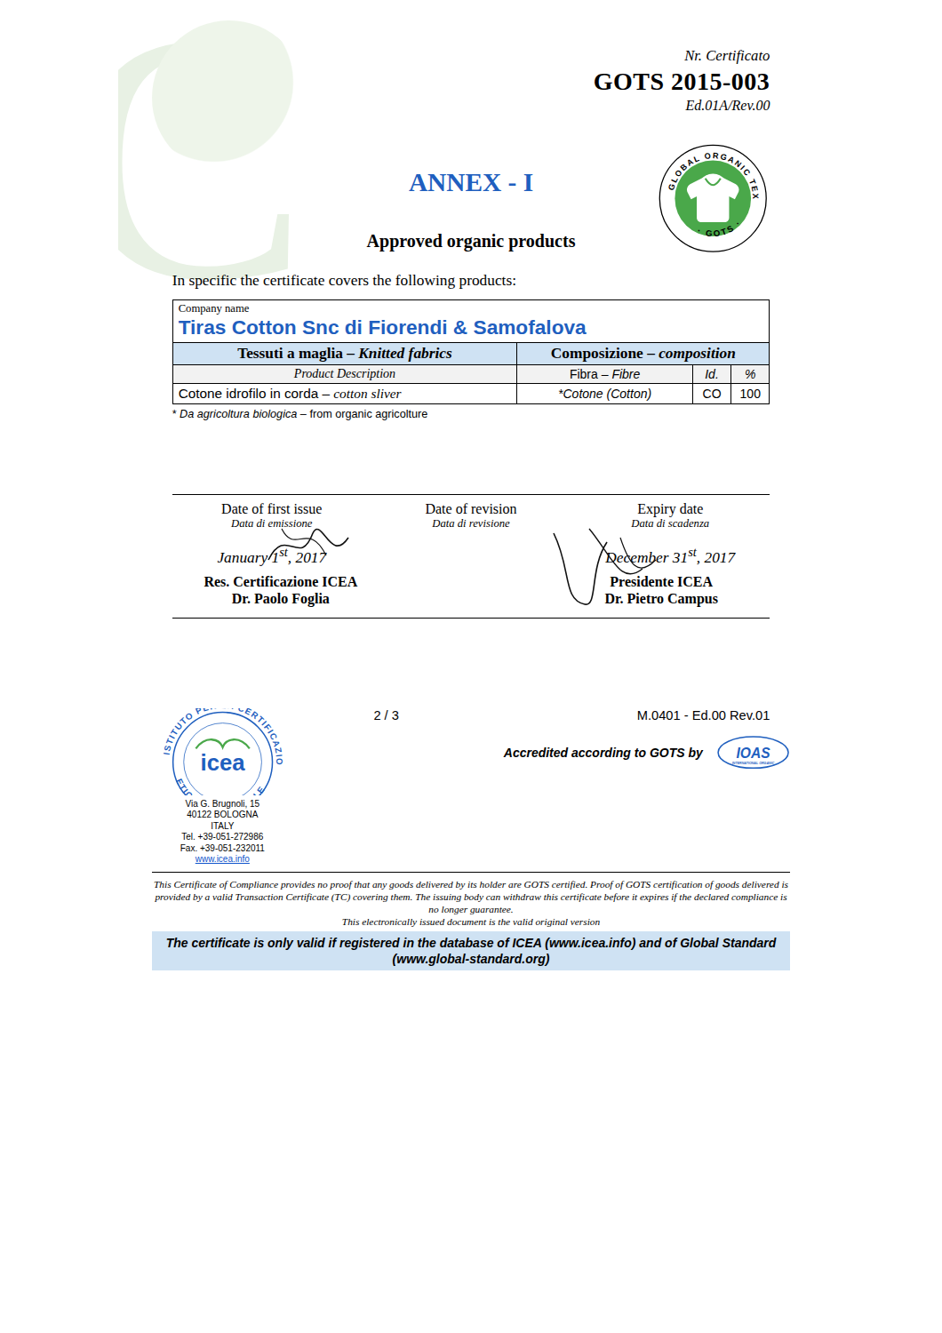C
Nr. Certificato
GOTS 2015-003
Ed.01A/Rev.00
GLOBAL ORGANIC TEXTILE STANDARD · GOTS ·
ANNEX - I
Approved organic products
In specific the certificate covers the following products:
| Company name |
| Tiras Cotton Snc di Fiorendi & Samofalova |
| Tessuti a maglia – Knitted fabrics | Composizione – composition |
| Product Description | Fibra – Fibre | Id. | % |
| Cotone idrofilo in corda – cotton sliver | *Cotone (Cotton) | CO | 100 |
* Da agricoltura biologica – from organic agricolture
Date of first issue
Data di emissione
January 1st, 2017
Date of revision
Data di revisione
Expiry date
Data di scadenza
December 31st, 2017
Res. Certificazione ICEA
Dr. Paolo Foglia
Presidente ICEA
Dr. Pietro Campus
ISTITUTO PER LA CERTIFICAZIONE ETICA E AMBIENTALE icea
Via G. Brugnoli, 15
40122 BOLOGNA
ITALY
Tel. +39-051-272986
Fax. +39-051-232011
www.icea.info
2 / 3 M.0401 - Ed.00 Rev.01
Accredited according to GOTS by IOAS INTERNATIONAL ORGANIC
This Certificate of Compliance provides no proof that any goods delivered by its holder are GOTS certified. Proof of GOTS certification of goods delivered is provided by a valid Transaction Certificate (TC) covering them. The issuing body can withdraw this certificate before it expires if the declared compliance is no longer guarantee.
This electronically issued document is the valid original version
The certificate is only valid if registered in the database of ICEA (www.icea.info) and of Global Standard (www.global-standard.org)